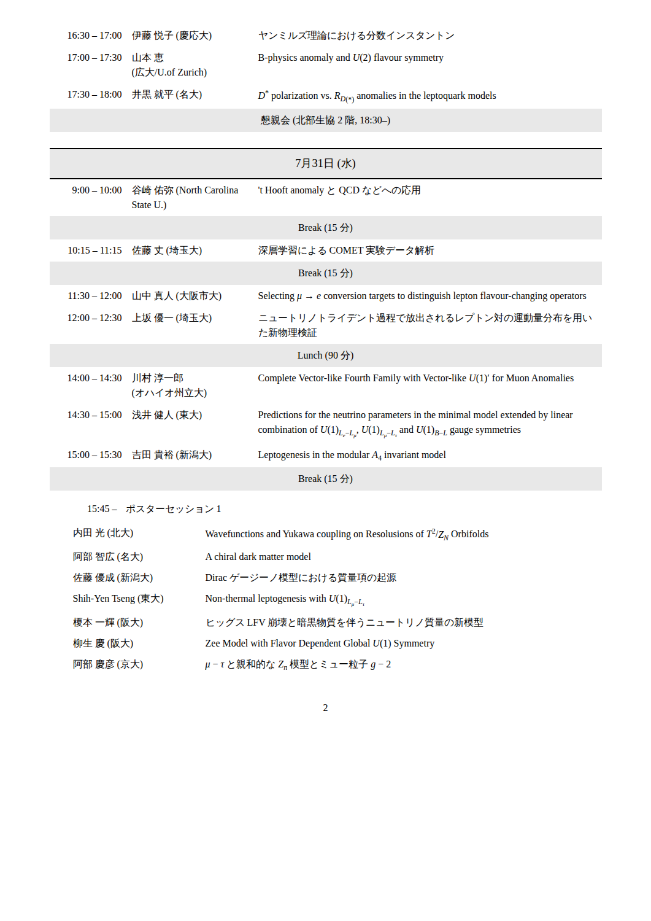| 16:30 – 17:00 | 伊藤 悦子 (慶応大) | ヤンミルズ理論における分数インスタントン |
| 17:00 – 17:30 | 山本 恵 (広大/U.of Zurich) | B-physics anomaly and U (2) flavour symmetry |
| 17:30 – 18:00 | 井黒 就平 (名大) | D * polarization vs. R D (*) anomalies in the leptoquark models |
| 懇親会 (北部生協 2 階, 18:30–) |
| 7月31日 (水) |
| 9:00 – 10:00 | 谷崎 佑弥 (North Carolina State U.) | 't Hooft anomaly と QCD などへの応用 |
| Break (15 分) |
| 10:15 – 11:15 | 佐藤 丈 (埼玉大) | 深層学習による COMET 実験データ解析 |
| Break (15 分) |
| 11:30 – 12:00 | 山中 真人 (大阪市大) | Selecting μ → e conversion targets to distinguish lepton flavour-changing operators |
| 12:00 – 12:30 | 上坂 優一 (埼玉大) | ニュートリノトライデント過程で放出されるレプトン対の運動量分布を用いた新物理検証 |
| Lunch (90 分) |
| 14:00 – 14:30 | 川村 淳一郎 (オハイオ州立大) | Complete Vector-like Fourth Family with Vector-like U (1)′ for Muon Anomalies |
| 14:30 – 15:00 | 浅井 健人 (東大) | Predictions for the neutrino parameters in the minimal model extended by linear combination of U (1) L e − L μ , U (1) L μ − L τ and U (1) B − L gauge symmetries |
| 15:00 – 15:30 | 吉田 貴裕 (新潟大) | Leptogenesis in the modular A 4 invariant model |
| Break (15 分) |
15:45 –ポスターセッション 1
| 内田 光 (北大) | Wavefunctions and Yukawa coupling on Resolusions of T 2 / Z N Orbifolds |
| 阿部 智広 (名大) | A chiral dark matter model |
| 佐藤 優成 (新潟大) | Dirac ゲージーノ模型における質量項の起源 |
| Shih-Yen Tseng (東大) | Non-thermal leptogenesis with U (1) L μ − L τ |
| 榎本 一輝 (阪大) | ヒッグス LFV 崩壊と暗黒物質を伴うニュートリノ質量の新模型 |
| 柳生 慶 (阪大) | Zee Model with Flavor Dependent Global U (1) Symmetry |
| 阿部 慶彦 (京大) | μ − τ と親和的な Z n 模型とミュー粒子 g − 2 |
2